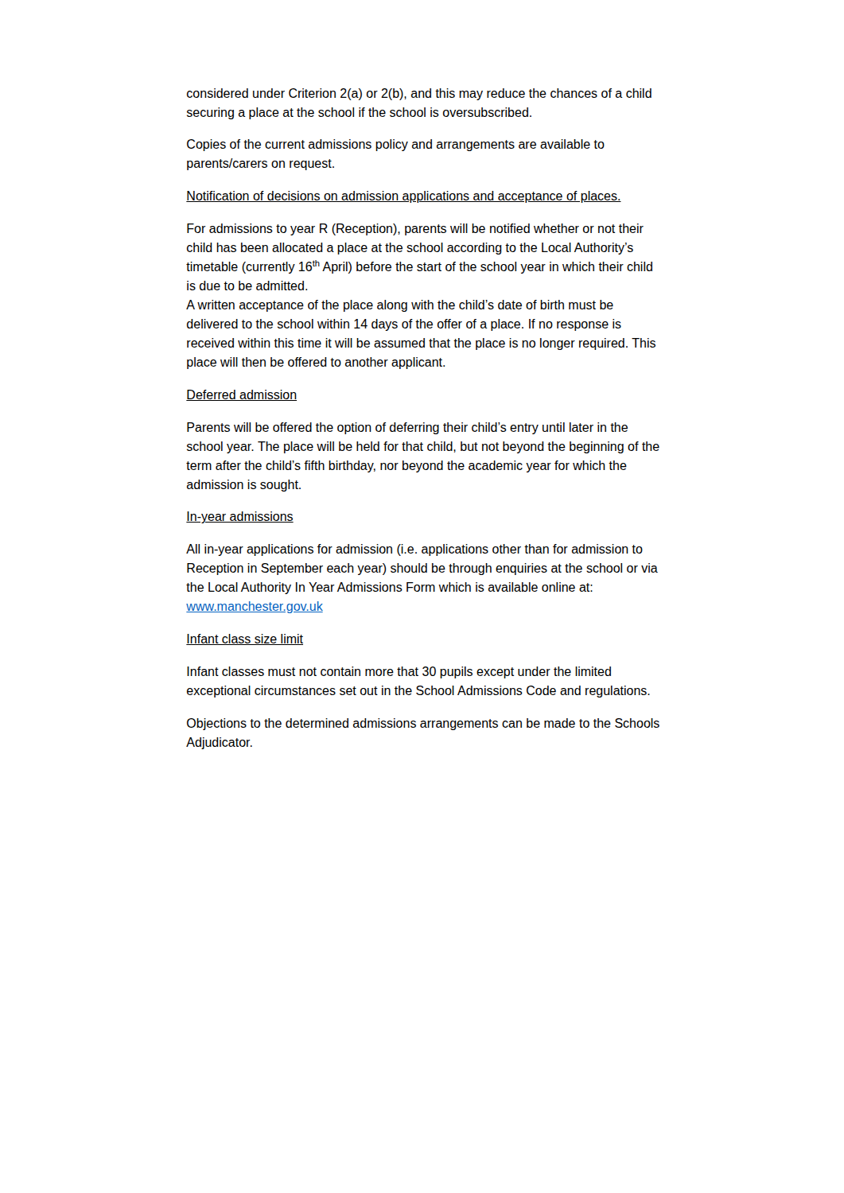considered under Criterion 2(a) or 2(b), and this may reduce the chances of a child securing a place at the school if the school is oversubscribed.
Copies of the current admissions policy and arrangements are available to parents/carers on request.
Notification of decisions on admission applications and acceptance of places.
For admissions to year R (Reception), parents will be notified whether or not their child has been allocated a place at the school according to the Local Authority’s timetable (currently 16th April) before the start of the school year in which their child is due to be admitted.
A written acceptance of the place along with the child’s date of birth must be delivered to the school within 14 days of the offer of a place. If no response is received within this time it will be assumed that the place is no longer required. This place will then be offered to another applicant.
Deferred admission
Parents will be offered the option of deferring their child’s entry until later in the school year. The place will be held for that child, but not beyond the beginning of the term after the child’s fifth birthday, nor beyond the academic year for which the admission is sought.
In-year admissions
All in-year applications for admission (i.e. applications other than for admission to Reception in September each year) should be through enquiries at the school or via the Local Authority In Year Admissions Form which is available online at: www.manchester.gov.uk
Infant class size limit
Infant classes must not contain more that 30 pupils except under the limited exceptional circumstances set out in the School Admissions Code and regulations.
Objections to the determined admissions arrangements can be made to the Schools Adjudicator.